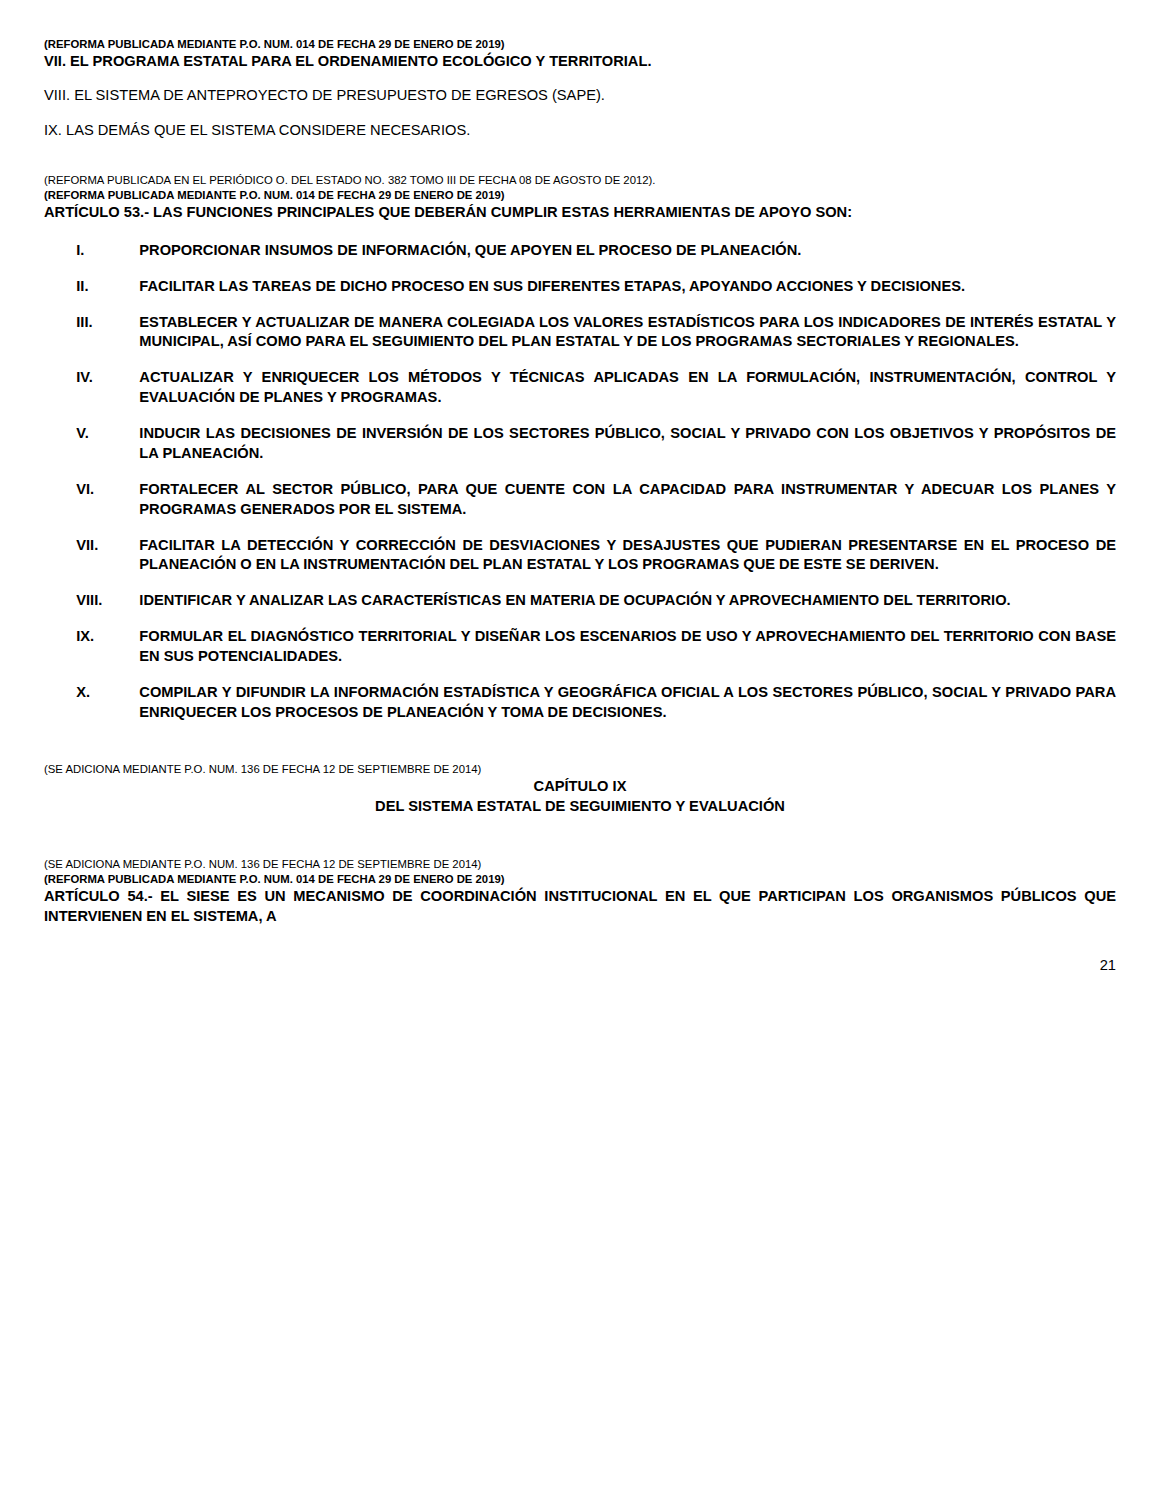(REFORMA PUBLICADA MEDIANTE P.O. NUM. 014 DE FECHA 29 DE ENERO DE 2019)
VII. EL PROGRAMA ESTATAL PARA EL ORDENAMIENTO ECOLÓGICO Y TERRITORIAL.
VIII. EL SISTEMA DE ANTEPROYECTO DE PRESUPUESTO DE EGRESOS (SAPE).
IX. LAS DEMÁS QUE EL SISTEMA CONSIDERE NECESARIOS.
(REFORMA PUBLICADA EN EL PERIÓDICO O. DEL ESTADO NO. 382 TOMO III DE FECHA 08 DE AGOSTO DE 2012).
(REFORMA PUBLICADA MEDIANTE P.O. NUM. 014 DE FECHA 29 DE ENERO DE 2019)
ARTÍCULO 53.- LAS FUNCIONES PRINCIPALES QUE DEBERÁN CUMPLIR ESTAS HERRAMIENTAS DE APOYO SON:
I. PROPORCIONAR INSUMOS DE INFORMACIÓN, QUE APOYEN EL PROCESO DE PLANEACIÓN.
II. FACILITAR LAS TAREAS DE DICHO PROCESO EN SUS DIFERENTES ETAPAS, APOYANDO ACCIONES Y DECISIONES.
III. ESTABLECER Y ACTUALIZAR DE MANERA COLEGIADA LOS VALORES ESTADÍSTICOS PARA LOS INDICADORES DE INTERÉS ESTATAL Y MUNICIPAL, ASÍ COMO PARA EL SEGUIMIENTO DEL PLAN ESTATAL Y DE LOS PROGRAMAS SECTORIALES Y REGIONALES.
IV. ACTUALIZAR Y ENRIQUECER LOS MÉTODOS Y TÉCNICAS APLICADAS EN LA FORMULACIÓN, INSTRUMENTACIÓN, CONTROL Y EVALUACIÓN DE PLANES Y PROGRAMAS.
V. INDUCIR LAS DECISIONES DE INVERSIÓN DE LOS SECTORES PÚBLICO, SOCIAL Y PRIVADO CON LOS OBJETIVOS Y PROPÓSITOS DE LA PLANEACIÓN.
VI. FORTALECER AL SECTOR PÚBLICO, PARA QUE CUENTE CON LA CAPACIDAD PARA INSTRUMENTAR Y ADECUAR LOS PLANES Y PROGRAMAS GENERADOS POR EL SISTEMA.
VII. FACILITAR LA DETECCIÓN Y CORRECCIÓN DE DESVIACIONES Y DESAJUSTES QUE PUDIERAN PRESENTARSE EN EL PROCESO DE PLANEACIÓN O EN LA INSTRUMENTACIÓN DEL PLAN ESTATAL Y LOS PROGRAMAS QUE DE ESTE SE DERIVEN.
VIII. IDENTIFICAR Y ANALIZAR LAS CARACTERÍSTICAS EN MATERIA DE OCUPACIÓN Y APROVECHAMIENTO DEL TERRITORIO.
IX. FORMULAR EL DIAGNÓSTICO TERRITORIAL Y DISEÑAR LOS ESCENARIOS DE USO Y APROVECHAMIENTO DEL TERRITORIO CON BASE EN SUS POTENCIALIDADES.
X. COMPILAR Y DIFUNDIR LA INFORMACIÓN ESTADÍSTICA Y GEOGRÁFICA OFICIAL A LOS SECTORES PÚBLICO, SOCIAL Y PRIVADO PARA ENRIQUECER LOS PROCESOS DE PLANEACIÓN Y TOMA DE DECISIONES.
(SE ADICIONA MEDIANTE P.O. NUM. 136 DE FECHA 12 DE SEPTIEMBRE DE 2014)
CAPÍTULO IX
DEL SISTEMA ESTATAL DE SEGUIMIENTO Y EVALUACIÓN
(SE ADICIONA MEDIANTE P.O. NUM. 136 DE FECHA 12 DE SEPTIEMBRE DE 2014)
(REFORMA PUBLICADA MEDIANTE P.O. NUM. 014 DE FECHA 29 DE ENERO DE 2019)
ARTÍCULO 54.- EL SIESE ES UN MECANISMO DE COORDINACIÓN INSTITUCIONAL EN EL QUE PARTICIPAN LOS ORGANISMOS PÚBLICOS QUE INTERVIENEN EN EL SISTEMA, A
21